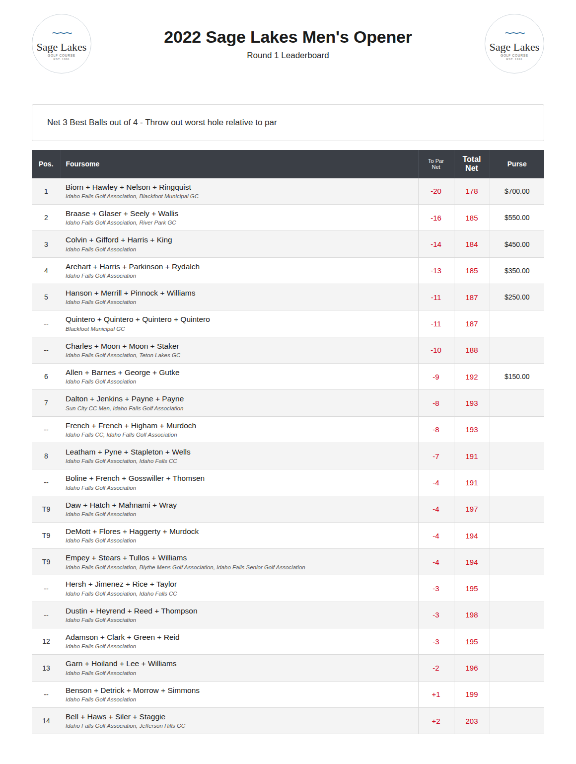~~~ Sage Lakes Golf Course EST. 1991
2022 Sage Lakes Men's Opener
Round 1 Leaderboard
~~~ Sage Lakes Golf Course EST. 1991
Net 3 Best Balls out of 4 - Throw out worst hole relative to par
| Pos. | Foursome | To Par Net | Total Net | Purse |
| --- | --- | --- | --- | --- |
| 1 | Biorn + Hawley + Nelson + Ringquist Idaho Falls Golf Association, Blackfoot Municipal GC | -20 | 178 | $700.00 |
| 2 | Braase + Glaser + Seely + Wallis Idaho Falls Golf Association, River Park GC | -16 | 185 | $550.00 |
| 3 | Colvin + Gifford + Harris + King Idaho Falls Golf Association | -14 | 184 | $450.00 |
| 4 | Arehart + Harris + Parkinson + Rydalch Idaho Falls Golf Association | -13 | 185 | $350.00 |
| 5 | Hanson + Merrill + Pinnock + Williams Idaho Falls Golf Association | -11 | 187 | $250.00 |
| -- | Quintero + Quintero + Quintero + Quintero Blackfoot Municipal GC | -11 | 187 | |
| -- | Charles + Moon + Moon + Staker Idaho Falls Golf Association, Teton Lakes GC | -10 | 188 | |
| 6 | Allen + Barnes + George + Gutke Idaho Falls Golf Association | -9 | 192 | $150.00 |
| 7 | Dalton + Jenkins + Payne + Payne Sun City CC Men, Idaho Falls Golf Association | -8 | 193 | |
| -- | French + French + Higham + Murdoch Idaho Falls CC, Idaho Falls Golf Association | -8 | 193 | |
| 8 | Leatham + Pyne + Stapleton + Wells Idaho Falls Golf Association, Idaho Falls CC | -7 | 191 | |
| -- | Boline + French + Gosswiller + Thomsen Idaho Falls Golf Association | -4 | 191 | |
| T9 | Daw + Hatch + Mahnami + Wray Idaho Falls Golf Association | -4 | 197 | |
| T9 | DeMott + Flores + Haggerty + Murdock Idaho Falls Golf Association | -4 | 194 | |
| T9 | Empey + Stears + Tullos + Williams Idaho Falls Golf Association, Blythe Mens Golf Association, Idaho Falls Senior Golf Association | -4 | 194 | |
| -- | Hersh + Jimenez + Rice + Taylor Idaho Falls Golf Association, Idaho Falls CC | -3 | 195 | |
| -- | Dustin + Heyrend + Reed + Thompson Idaho Falls Golf Association | -3 | 198 | |
| 12 | Adamson + Clark + Green + Reid Idaho Falls Golf Association | -3 | 195 | |
| 13 | Garn + Hoiland + Lee + Williams Idaho Falls Golf Association | -2 | 196 | |
| -- | Benson + Detrick + Morrow + Simmons Idaho Falls Golf Association | +1 | 199 | |
| 14 | Bell + Haws + Siler + Staggie Idaho Falls Golf Association, Jefferson Hills GC | +2 | 203 | |